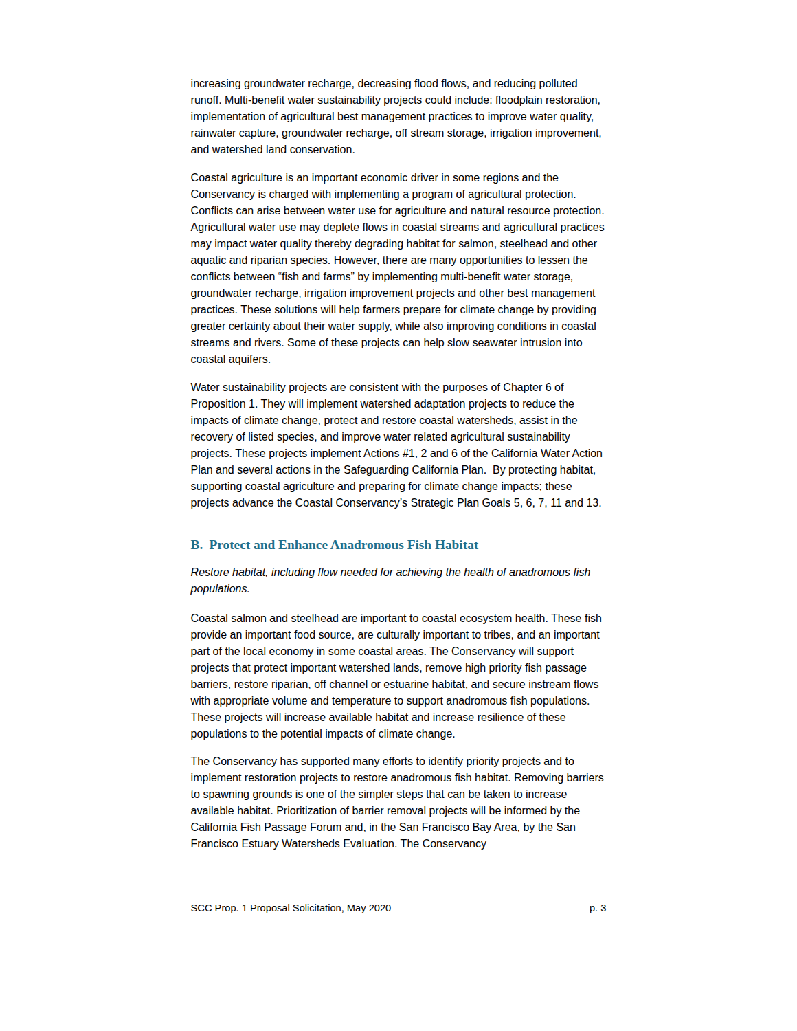increasing groundwater recharge, decreasing flood flows, and reducing polluted runoff. Multi-benefit water sustainability projects could include: floodplain restoration, implementation of agricultural best management practices to improve water quality, rainwater capture, groundwater recharge, off stream storage, irrigation improvement, and watershed land conservation.
Coastal agriculture is an important economic driver in some regions and the Conservancy is charged with implementing a program of agricultural protection. Conflicts can arise between water use for agriculture and natural resource protection. Agricultural water use may deplete flows in coastal streams and agricultural practices may impact water quality thereby degrading habitat for salmon, steelhead and other aquatic and riparian species. However, there are many opportunities to lessen the conflicts between “fish and farms” by implementing multi-benefit water storage, groundwater recharge, irrigation improvement projects and other best management practices. These solutions will help farmers prepare for climate change by providing greater certainty about their water supply, while also improving conditions in coastal streams and rivers. Some of these projects can help slow seawater intrusion into coastal aquifers.
Water sustainability projects are consistent with the purposes of Chapter 6 of Proposition 1. They will implement watershed adaptation projects to reduce the impacts of climate change, protect and restore coastal watersheds, assist in the recovery of listed species, and improve water related agricultural sustainability projects. These projects implement Actions #1, 2 and 6 of the California Water Action Plan and several actions in the Safeguarding California Plan. By protecting habitat, supporting coastal agriculture and preparing for climate change impacts; these projects advance the Coastal Conservancy’s Strategic Plan Goals 5, 6, 7, 11 and 13.
B. Protect and Enhance Anadromous Fish Habitat
Restore habitat, including flow needed for achieving the health of anadromous fish populations.
Coastal salmon and steelhead are important to coastal ecosystem health. These fish provide an important food source, are culturally important to tribes, and an important part of the local economy in some coastal areas. The Conservancy will support projects that protect important watershed lands, remove high priority fish passage barriers, restore riparian, off channel or estuarine habitat, and secure instream flows with appropriate volume and temperature to support anadromous fish populations. These projects will increase available habitat and increase resilience of these populations to the potential impacts of climate change.
The Conservancy has supported many efforts to identify priority projects and to implement restoration projects to restore anadromous fish habitat. Removing barriers to spawning grounds is one of the simpler steps that can be taken to increase available habitat. Prioritization of barrier removal projects will be informed by the California Fish Passage Forum and, in the San Francisco Bay Area, by the San Francisco Estuary Watersheds Evaluation. The Conservancy
SCC Prop. 1 Proposal Solicitation, May 2020 p. 3